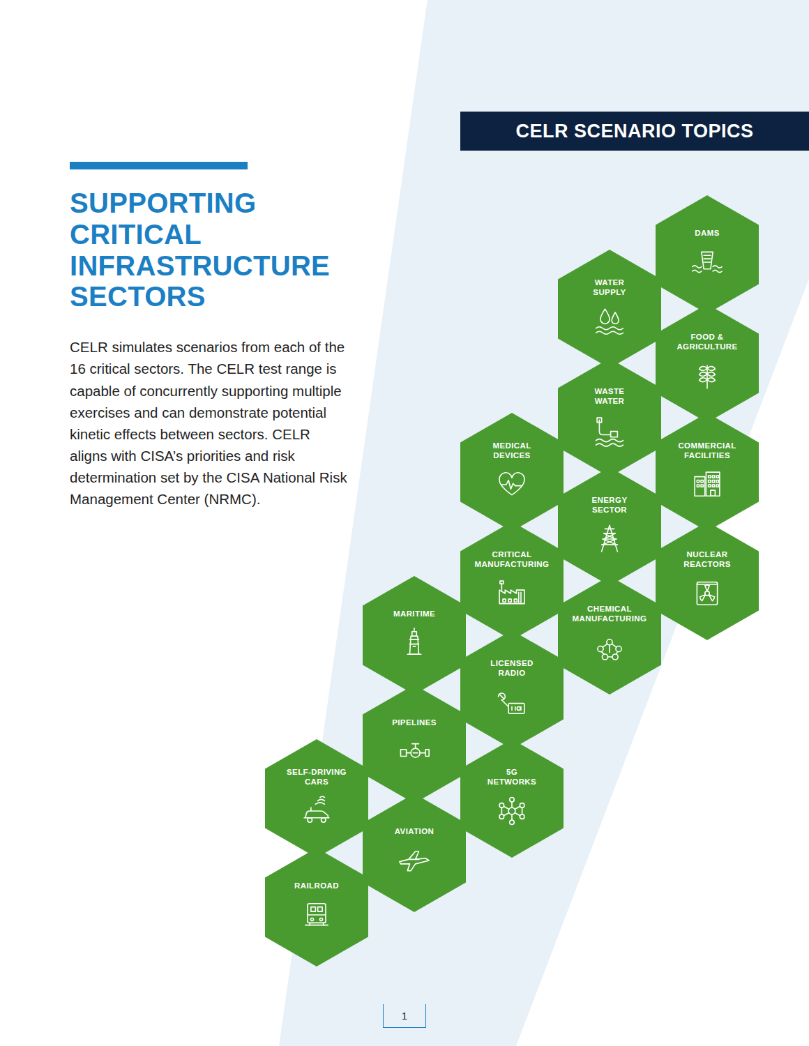CELR Scenario Topics
Supporting
Critical
Infrastructure
Sectors
CELR simulates scenarios from each of the 16 critical sectors. The CELR test range is capable of concurrently supporting multiple exercises and can demonstrate potential kinetic effects between sectors. CELR aligns with CISA’s priorities and risk determination set by the CISA National Risk Management Center (NRMC).
Dams
Water
Supply
Food &
Agriculture
Waste
Water
Commercial
Facilities
Medical
Devices
Energy
Sector
Nuclear
Reactors
Critical
Manufacturing
Chemical
Manufacturing
Maritime
Licensed
Radio
Pipelines
5G
Networks
Self-Driving
Cars
Aviation
Railroad
1